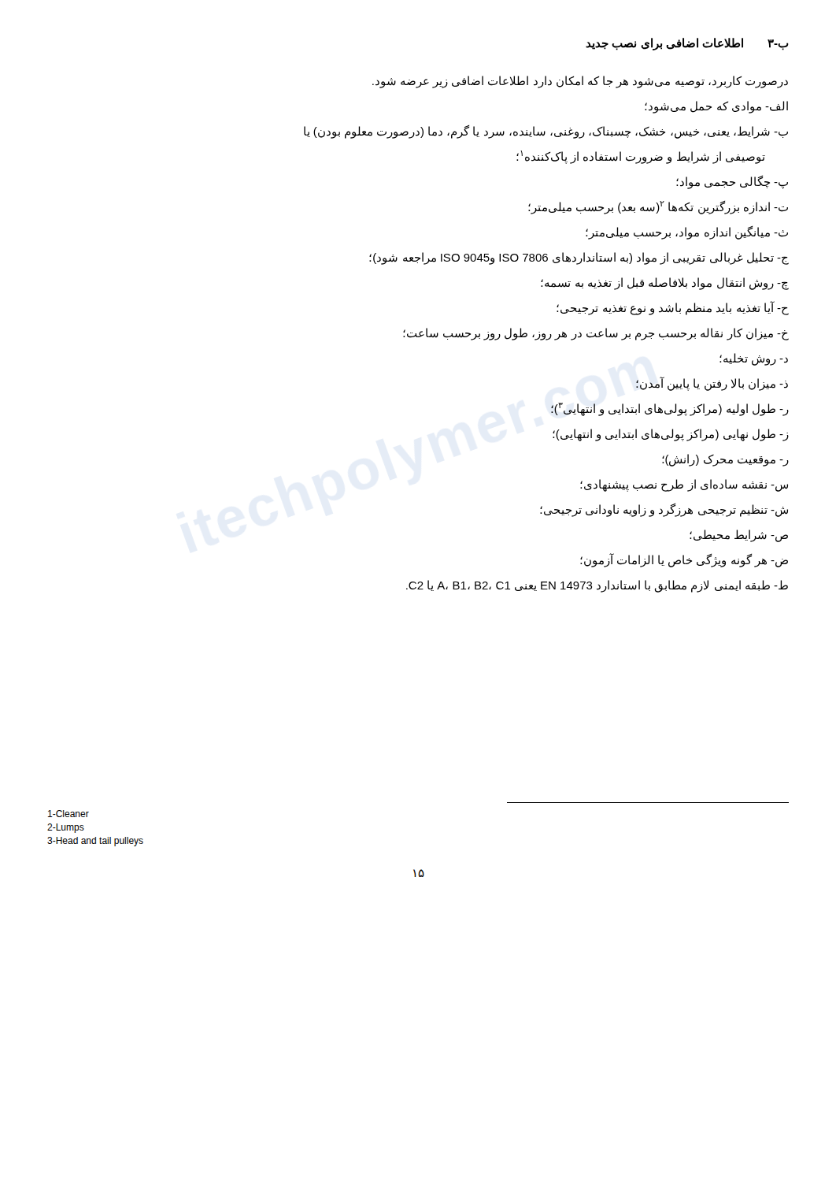itechpolymer.com
ب-۳اطلاعات اضافی برای نصب جدید
درصورت کاربرد، توصیه می‌شود هر جا که امکان دارد اطلاعات اضافی زیر عرضه شود.
الف- موادی که حمل می‌شود؛
ب- شرایط، یعنی، خیس، خشک، چسبناک، روغنی، ساینده، سرد یا گرم، دما (درصورت معلوم بودن) یا
توصیفی از شرایط و ضرورت استفاده از پاک‌کننده۱؛
پ- چگالی حجمی مواد؛
ت- اندازه بزرگترین تکه‌ها ۲(سه بعد) برحسب میلی‌متر؛
ث- میانگین اندازه مواد، برحسب میلی‌متر؛
ج- تحلیل غربالی تقریبی از مواد (به استانداردهای ISO 7806 وISO 9045 مراجعه شود)؛
چ- روش انتقال مواد بلافاصله قبل از تغذیه به تسمه؛
ح- آیا تغذیه باید منظم باشد و نوع تغذیه ترجیحی؛
خ- میزان کار نقاله برحسب جرم بر ساعت در هر روز، طول روز برحسب ساعت؛
د- روش تخلیه؛
ذ- میزان بالا رفتن یا پایین آمدن؛
ر- طول اولیه (مراکز پولی‌های ابتدایی و انتهایی۳)؛
ز- طول نهایی (مراکز پولی‌های ابتدایی و انتهایی)؛
ر- موقعیت محرک (رانش)؛
س- نقشه ساده‌ای از طرح نصب پیشنهادی؛
ش- تنظیم ترجیحی هرزگرد و زاویه ناودانی ترجیحی؛
ص- شرایط محیطی؛
ض- هر گونه ویژگی خاص یا الزامات آزمون؛
ط- طبقه ایمنی لازم مطابق با استاندارد EN 14973 یعنی A، B1، B2، C1 یا C2.
1-Cleaner
2-Lumps
3-Head and tail pulleys
۱۵